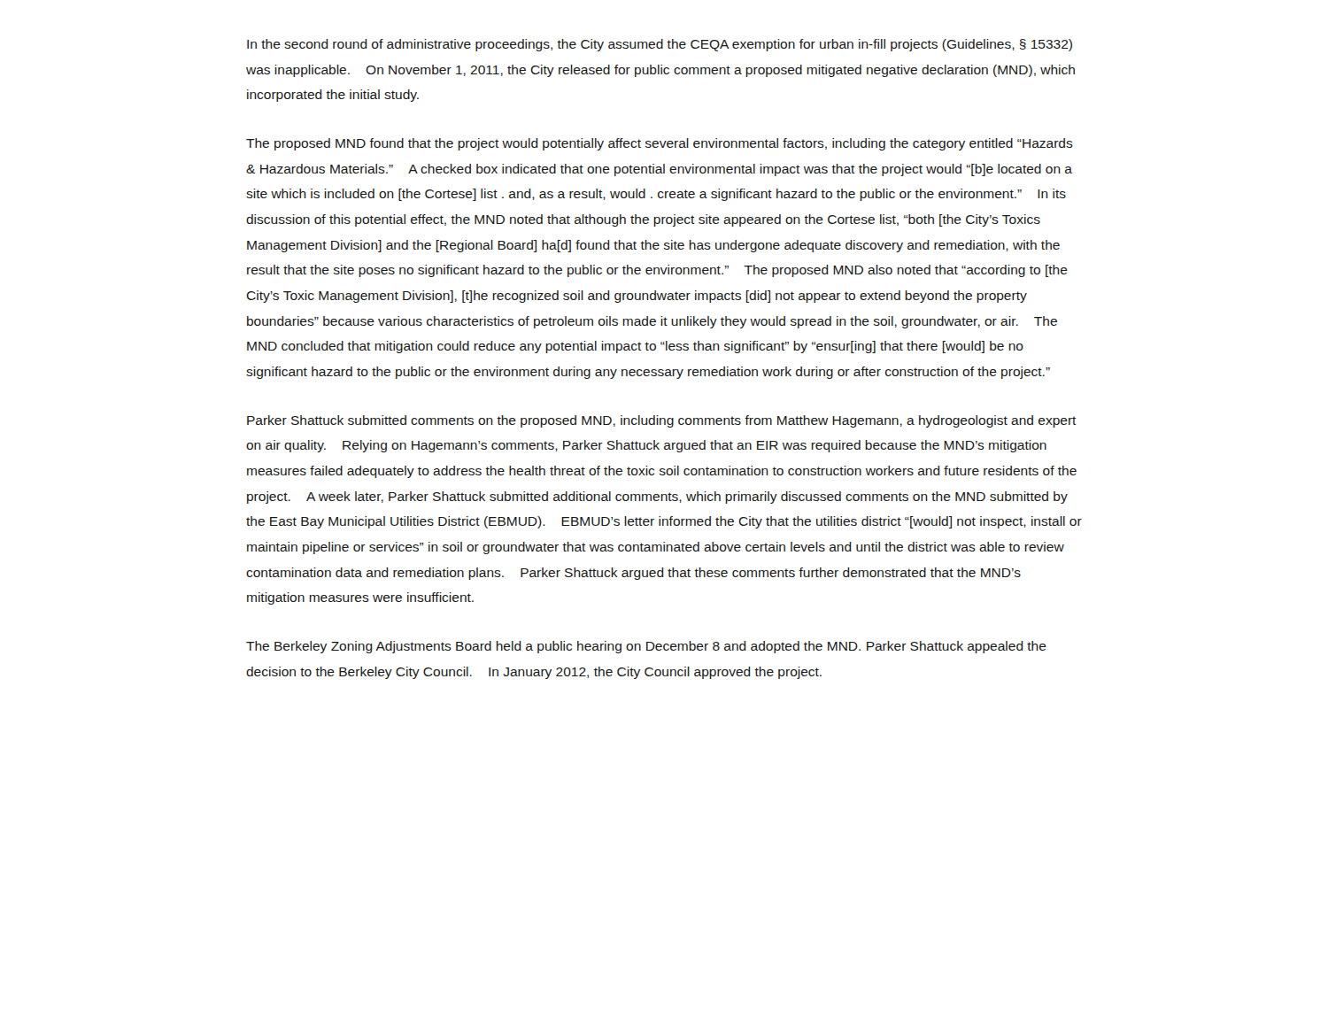In the second round of administrative proceedings, the City assumed the CEQA exemption for urban in-fill projects (Guidelines, § 15332) was inapplicable. On November 1, 2011, the City released for public comment a proposed mitigated negative declaration (MND), which incorporated the initial study.
The proposed MND found that the project would potentially affect several environmental factors, including the category entitled “Hazards & Hazardous Materials.” A checked box indicated that one potential environmental impact was that the project would “[b]e located on a site which is included on [the Cortese] list . and, as a result, would . create a significant hazard to the public or the environment.” In its discussion of this potential effect, the MND noted that although the project site appeared on the Cortese list, “both [the City’s Toxics Management Division] and the [Regional Board] ha[d] found that the site has undergone adequate discovery and remediation, with the result that the site poses no significant hazard to the public or the environment.” The proposed MND also noted that “according to [the City’s Toxic Management Division], [t]he recognized soil and groundwater impacts [did] not appear to extend beyond the property boundaries” because various characteristics of petroleum oils made it unlikely they would spread in the soil, groundwater, or air. The MND concluded that mitigation could reduce any potential impact to “less than significant” by “ensur[ing] that there [would] be no significant hazard to the public or the environment during any necessary remediation work during or after construction of the project.”
Parker Shattuck submitted comments on the proposed MND, including comments from Matthew Hagemann, a hydrogeologist and expert on air quality. Relying on Hagemann’s comments, Parker Shattuck argued that an EIR was required because the MND’s mitigation measures failed adequately to address the health threat of the toxic soil contamination to construction workers and future residents of the project. A week later, Parker Shattuck submitted additional comments, which primarily discussed comments on the MND submitted by the East Bay Municipal Utilities District (EBMUD). EBMUD’s letter informed the City that the utilities district “[would] not inspect, install or maintain pipeline or services” in soil or groundwater that was contaminated above certain levels and until the district was able to review contamination data and remediation plans. Parker Shattuck argued that these comments further demonstrated that the MND’s mitigation measures were insufficient.
The Berkeley Zoning Adjustments Board held a public hearing on December 8 and adopted the MND. Parker Shattuck appealed the decision to the Berkeley City Council. In January 2012, the City Council approved the project.